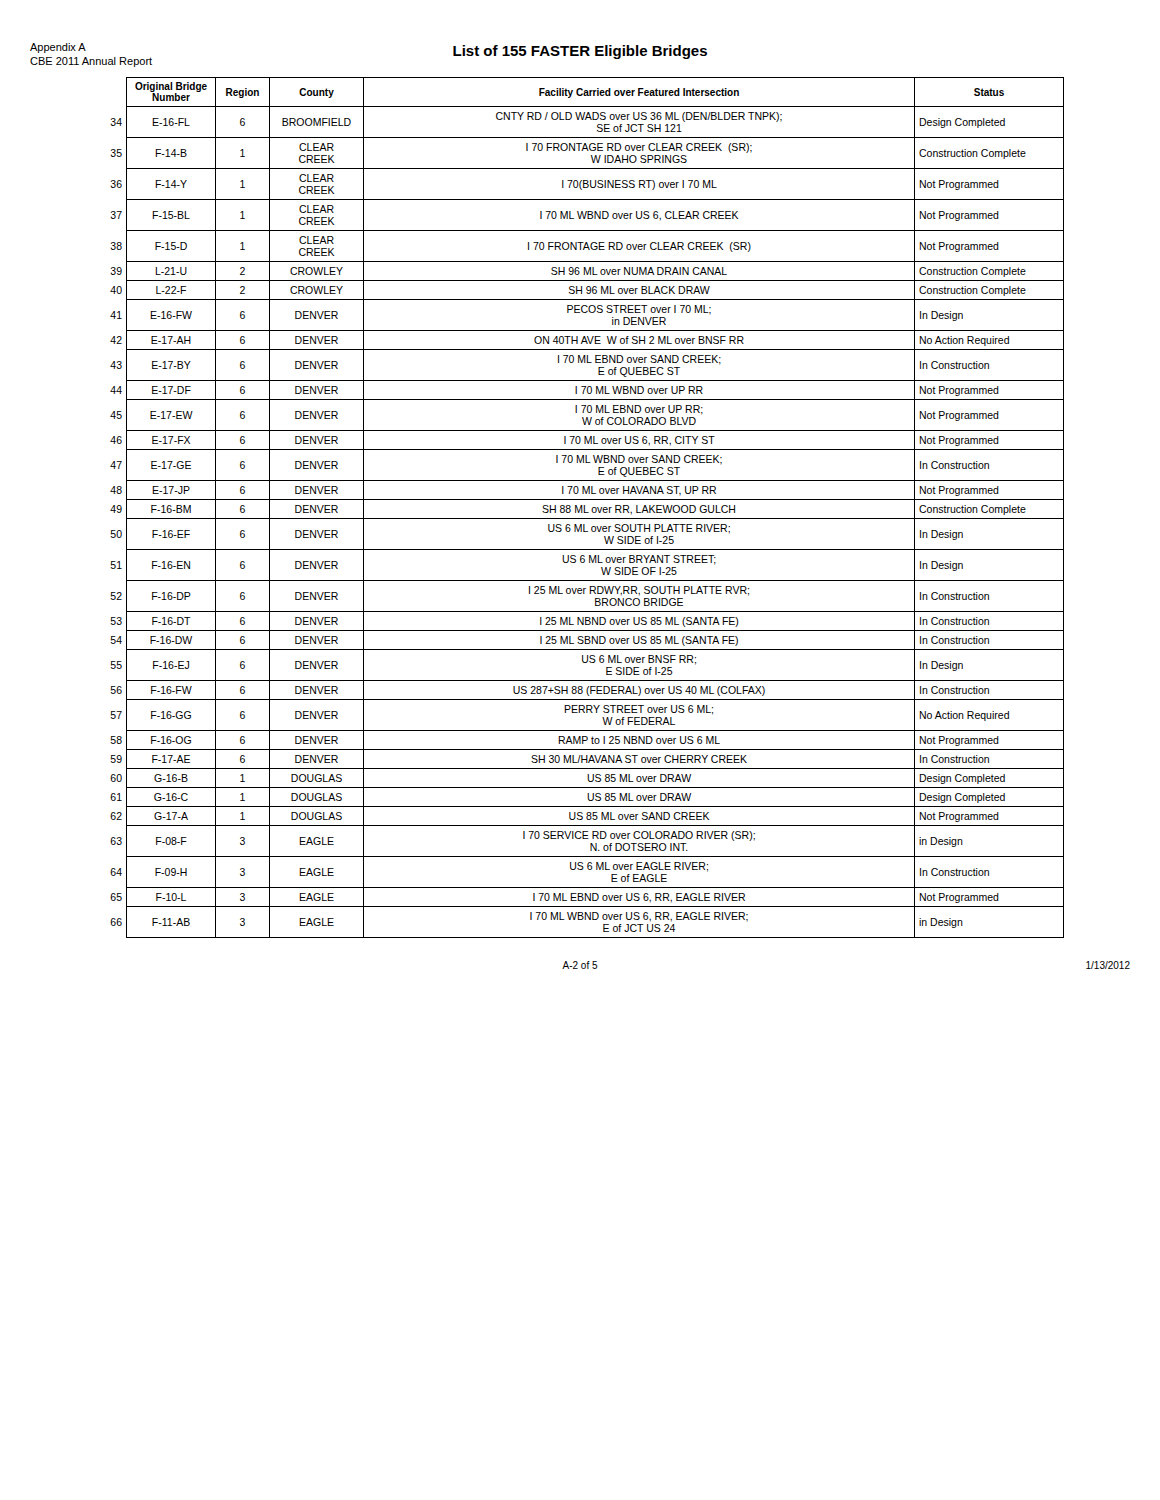Appendix A
CBE 2011 Annual Report
List of 155 FASTER Eligible Bridges
| | Original Bridge Number | Region | County | Facility Carried over Featured Intersection | Status |
| --- | --- | --- | --- | --- | --- |
| 34 | E-16-FL | 6 | BROOMFIELD | CNTY RD / OLD WADS over US 36 ML (DEN/BLDER TNPK); SE of JCT SH 121 | Design Completed |
| 35 | F-14-B | 1 | CLEAR CREEK | I 70 FRONTAGE RD over CLEAR CREEK (SR); W IDAHO SPRINGS | Construction Complete |
| 36 | F-14-Y | 1 | CLEAR CREEK | I 70(BUSINESS RT) over I 70 ML | Not Programmed |
| 37 | F-15-BL | 1 | CLEAR CREEK | I 70 ML WBND over US 6, CLEAR CREEK | Not Programmed |
| 38 | F-15-D | 1 | CLEAR CREEK | I 70 FRONTAGE RD over CLEAR CREEK (SR) | Not Programmed |
| 39 | L-21-U | 2 | CROWLEY | SH 96 ML over NUMA DRAIN CANAL | Construction Complete |
| 40 | L-22-F | 2 | CROWLEY | SH 96 ML over BLACK DRAW | Construction Complete |
| 41 | E-16-FW | 6 | DENVER | PECOS STREET over I 70 ML; in DENVER | In Design |
| 42 | E-17-AH | 6 | DENVER | ON 40TH AVE W of SH 2 ML over BNSF RR | No Action Required |
| 43 | E-17-BY | 6 | DENVER | I 70 ML EBND over SAND CREEK; E of QUEBEC ST | In Construction |
| 44 | E-17-DF | 6 | DENVER | I 70 ML WBND over UP RR | Not Programmed |
| 45 | E-17-EW | 6 | DENVER | I 70 ML EBND over UP RR; W of COLORADO BLVD | Not Programmed |
| 46 | E-17-FX | 6 | DENVER | I 70 ML over US 6, RR, CITY ST | Not Programmed |
| 47 | E-17-GE | 6 | DENVER | I 70 ML WBND over SAND CREEK; E of QUEBEC ST | In Construction |
| 48 | E-17-JP | 6 | DENVER | I 70 ML over HAVANA ST, UP RR | Not Programmed |
| 49 | F-16-BM | 6 | DENVER | SH 88 ML over RR, LAKEWOOD GULCH | Construction Complete |
| 50 | F-16-EF | 6 | DENVER | US 6 ML over SOUTH PLATTE RIVER; W SIDE of I-25 | In Design |
| 51 | F-16-EN | 6 | DENVER | US 6 ML over BRYANT STREET; W SIDE OF I-25 | In Design |
| 52 | F-16-DP | 6 | DENVER | I 25 ML over RDWY,RR, SOUTH PLATTE RVR; BRONCO BRIDGE | In Construction |
| 53 | F-16-DT | 6 | DENVER | I 25 ML NBND over US 85 ML (SANTA FE) | In Construction |
| 54 | F-16-DW | 6 | DENVER | I 25 ML SBND over US 85 ML (SANTA FE) | In Construction |
| 55 | F-16-EJ | 6 | DENVER | US 6 ML over BNSF RR; E SIDE of I-25 | In Design |
| 56 | F-16-FW | 6 | DENVER | US 287+SH 88 (FEDERAL) over US 40 ML (COLFAX) | In Construction |
| 57 | F-16-GG | 6 | DENVER | PERRY STREET over US 6 ML; W of FEDERAL | No Action Required |
| 58 | F-16-OG | 6 | DENVER | RAMP to I 25 NBND over US 6 ML | Not Programmed |
| 59 | F-17-AE | 6 | DENVER | SH 30 ML/HAVANA ST over CHERRY CREEK | In Construction |
| 60 | G-16-B | 1 | DOUGLAS | US 85 ML over DRAW | Design Completed |
| 61 | G-16-C | 1 | DOUGLAS | US 85 ML over DRAW | Design Completed |
| 62 | G-17-A | 1 | DOUGLAS | US 85 ML over SAND CREEK | Not Programmed |
| 63 | F-08-F | 3 | EAGLE | I 70 SERVICE RD over COLORADO RIVER (SR); N. of DOTSERO INT. | in Design |
| 64 | F-09-H | 3 | EAGLE | US 6 ML over EAGLE RIVER; E of EAGLE | In Construction |
| 65 | F-10-L | 3 | EAGLE | I 70 ML EBND over US 6, RR, EAGLE RIVER | Not Programmed |
| 66 | F-11-AB | 3 | EAGLE | I 70 ML WBND over US 6, RR, EAGLE RIVER; E of JCT US 24 | in Design |
A-2 of 5
1/13/2012